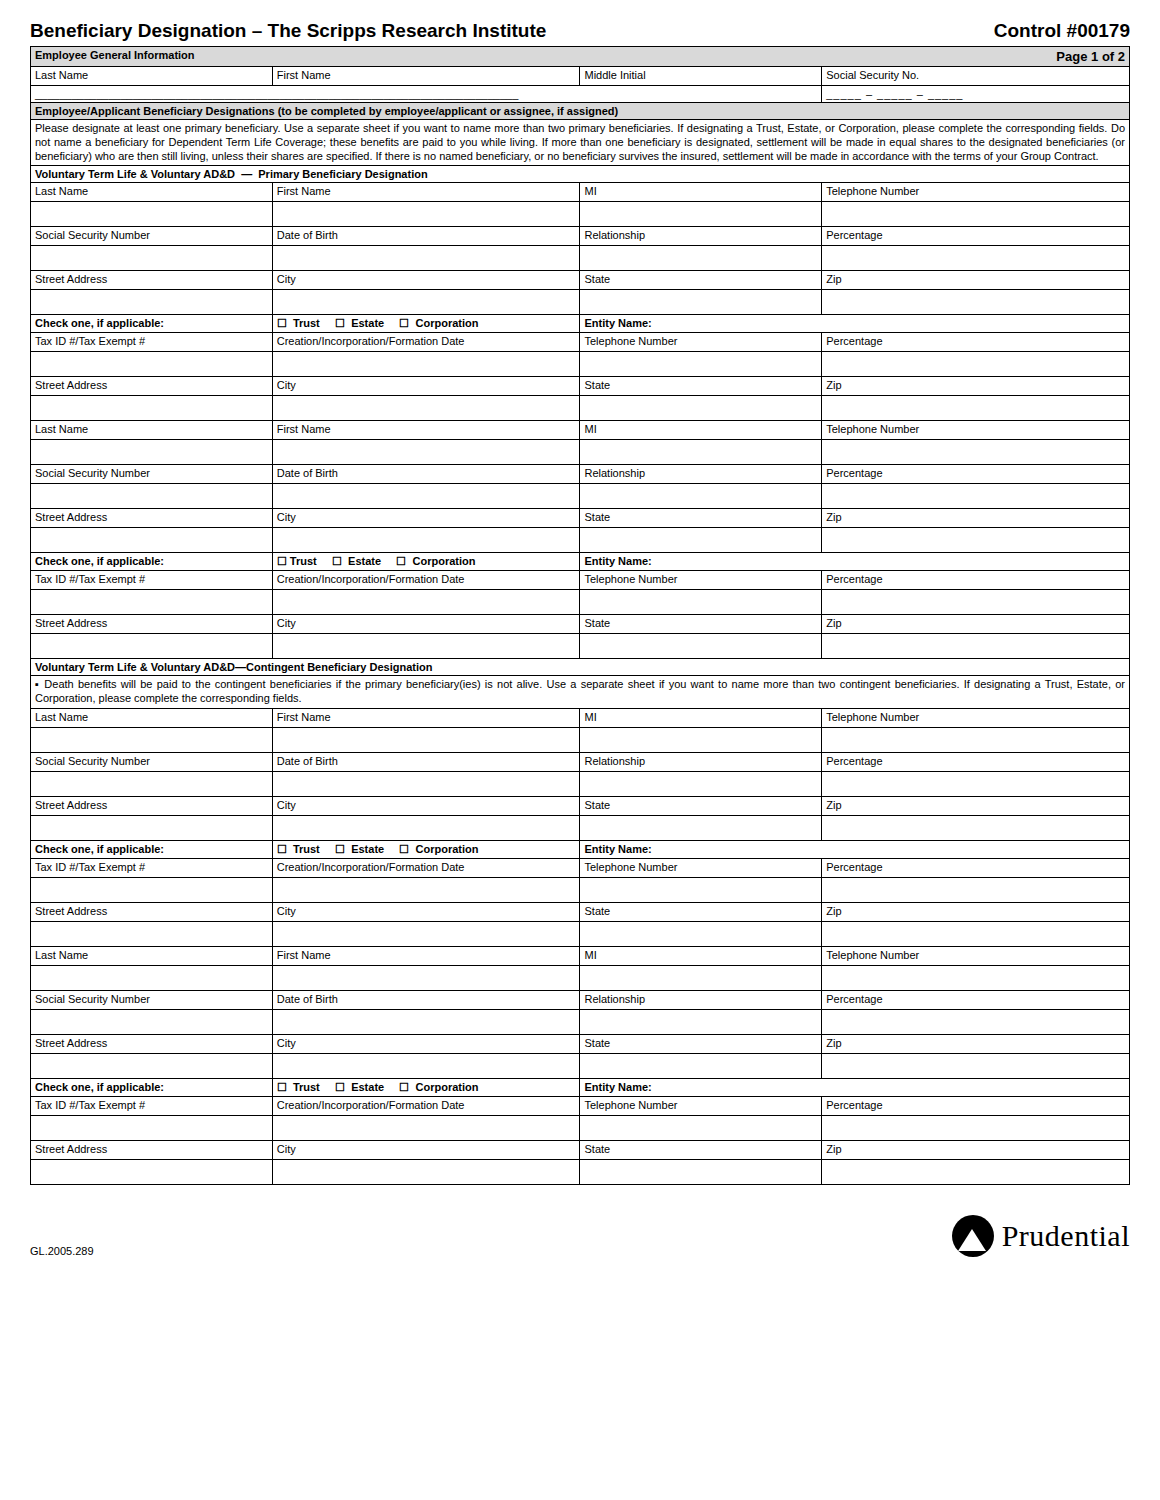Beneficiary Designation – The Scripps Research Institute Control #00179
| Employee General Information Page 1 of 2 |
| Last Name | First Name | Middle Initial | Social Security No. |
| _______________________________________________________________________________ | _____ – _____ – _____ |
| Employee/Applicant Beneficiary Designations (to be completed by employee/applicant or assignee, if assigned) |
| Please designate at least one primary beneficiary. Use a separate sheet if you want to name more than two primary beneficiaries. If designating a Trust, Estate, or Corporation, please complete the corresponding fields. Do not name a beneficiary for Dependent Term Life Coverage; these benefits are paid to you while living. If more than one beneficiary is designated, settlement will be made in equal shares to the designated beneficiaries (or beneficiary) who are then still living, unless their shares are specified. If there is no named beneficiary, or no beneficiary survives the insured, settlement will be made in accordance with the terms of your Group Contract. |
| Voluntary Term Life & Voluntary AD&D — Primary Beneficiary Designation |
| Last Name | First Name | MI | Telephone Number |
| Social Security Number | Date of Birth | Relationship | Percentage |
| Street Address | City | State | Zip |
| Check one, if applicable: | ☐ Trust ☐ Estate ☐ Corporation | Entity Name: |
| Tax ID #/Tax Exempt # | Creation/Incorporation/Formation Date | Telephone Number | Percentage |
| Street Address | City | State | Zip |
| Last Name | First Name | MI | Telephone Number |
| Social Security Number | Date of Birth | Relationship | Percentage |
| Street Address | City | State | Zip |
| Check one, if applicable: | ☐ Trust ☐ Estate ☐ Corporation | Entity Name: |
| Tax ID #/Tax Exempt # | Creation/Incorporation/Formation Date | Telephone Number | Percentage |
| Street Address | City | State | Zip |
| Voluntary Term Life & Voluntary AD&D—Contingent Beneficiary Designation |
| ▪ Death benefits will be paid to the contingent beneficiaries if the primary beneficiary(ies) is not alive. Use a separate sheet if you want to name more than two contingent beneficiaries. If designating a Trust, Estate, or Corporation, please complete the corresponding fields. |
| Last Name | First Name | MI | Telephone Number |
| Social Security Number | Date of Birth | Relationship | Percentage |
| Street Address | City | State | Zip |
| Check one, if applicable: | ☐ Trust ☐ Estate ☐ Corporation | Entity Name: |
| Tax ID #/Tax Exempt # | Creation/Incorporation/Formation Date | Telephone Number | Percentage |
| Street Address | City | State | Zip |
| Last Name | First Name | MI | Telephone Number |
| Social Security Number | Date of Birth | Relationship | Percentage |
| Street Address | City | State | Zip |
| Check one, if applicable: | ☐ Trust ☐ Estate ☐ Corporation | Entity Name: |
| Tax ID #/Tax Exempt # | Creation/Incorporation/Formation Date | Telephone Number | Percentage |
| Street Address | City | State | Zip |
GL.2005.289
Prudential